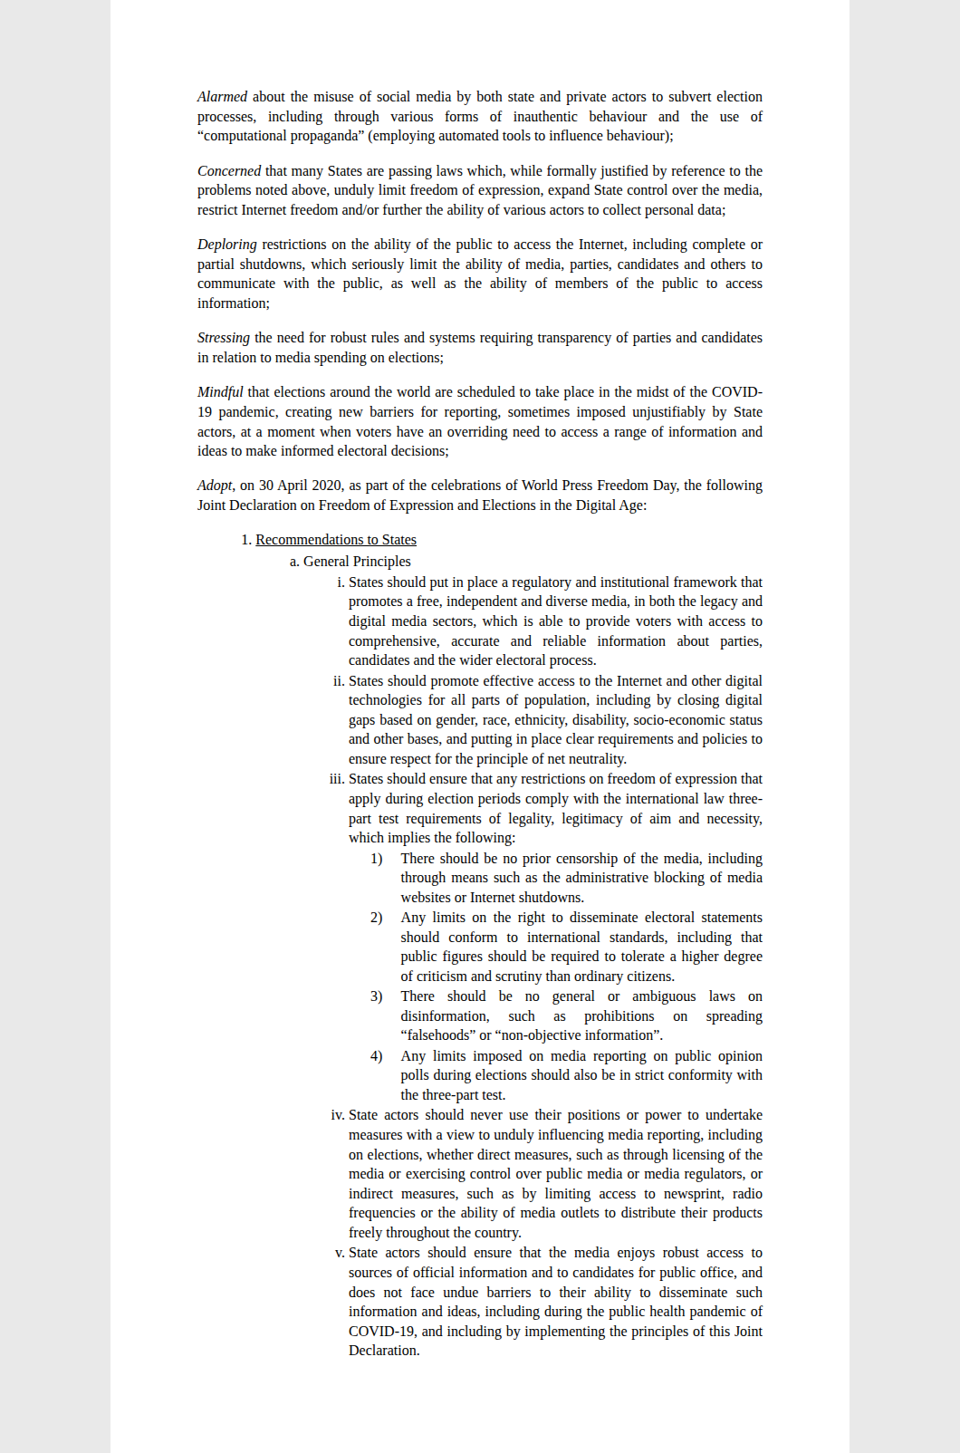Alarmed about the misuse of social media by both state and private actors to subvert election processes, including through various forms of inauthentic behaviour and the use of “computational propaganda” (employing automated tools to influence behaviour);
Concerned that many States are passing laws which, while formally justified by reference to the problems noted above, unduly limit freedom of expression, expand State control over the media, restrict Internet freedom and/or further the ability of various actors to collect personal data;
Deploring restrictions on the ability of the public to access the Internet, including complete or partial shutdowns, which seriously limit the ability of media, parties, candidates and others to communicate with the public, as well as the ability of members of the public to access information;
Stressing the need for robust rules and systems requiring transparency of parties and candidates in relation to media spending on elections;
Mindful that elections around the world are scheduled to take place in the midst of the COVID-19 pandemic, creating new barriers for reporting, sometimes imposed unjustifiably by State actors, at a moment when voters have an overriding need to access a range of information and ideas to make informed electoral decisions;
Adopt, on 30 April 2020, as part of the celebrations of World Press Freedom Day, the following Joint Declaration on Freedom of Expression and Elections in the Digital Age:
Recommendations to States
General Principles
States should put in place a regulatory and institutional framework that promotes a free, independent and diverse media, in both the legacy and digital media sectors, which is able to provide voters with access to comprehensive, accurate and reliable information about parties, candidates and the wider electoral process.
States should promote effective access to the Internet and other digital technologies for all parts of population, including by closing digital gaps based on gender, race, ethnicity, disability, socio-economic status and other bases, and putting in place clear requirements and policies to ensure respect for the principle of net neutrality.
States should ensure that any restrictions on freedom of expression that apply during election periods comply with the international law three-part test requirements of legality, legitimacy of aim and necessity, which implies the following:
There should be no prior censorship of the media, including through means such as the administrative blocking of media websites or Internet shutdowns.
Any limits on the right to disseminate electoral statements should conform to international standards, including that public figures should be required to tolerate a higher degree of criticism and scrutiny than ordinary citizens.
There should be no general or ambiguous laws on disinformation, such as prohibitions on spreading “falsehoods” or “non-objective information”.
Any limits imposed on media reporting on public opinion polls during elections should also be in strict conformity with the three-part test.
State actors should never use their positions or power to undertake measures with a view to unduly influencing media reporting, including on elections, whether direct measures, such as through licensing of the media or exercising control over public media or media regulators, or indirect measures, such as by limiting access to newsprint, radio frequencies or the ability of media outlets to distribute their products freely throughout the country.
State actors should ensure that the media enjoys robust access to sources of official information and to candidates for public office, and does not face undue barriers to their ability to disseminate such information and ideas, including during the public health pandemic of COVID-19, and including by implementing the principles of this Joint Declaration.